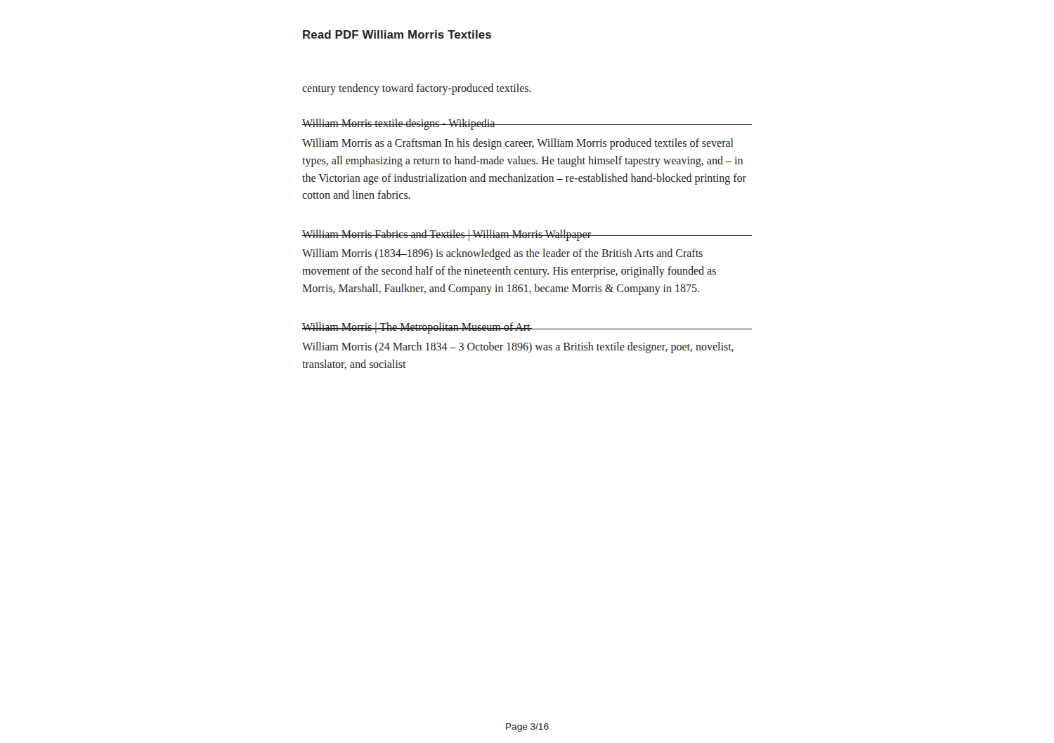Read PDF William Morris Textiles
century tendency toward factory-produced textiles.
William Morris textile designs - Wikipedia
William Morris as a Craftsman In his design career, William Morris produced textiles of several types, all emphasizing a return to hand-made values. He taught himself tapestry weaving, and – in the Victorian age of industrialization and mechanization – re-established hand-blocked printing for cotton and linen fabrics.
William Morris Fabrics and Textiles | William Morris Wallpaper
William Morris (1834–1896) is acknowledged as the leader of the British Arts and Crafts movement of the second half of the nineteenth century. His enterprise, originally founded as Morris, Marshall, Faulkner, and Company in 1861, became Morris & Company in 1875.
William Morris | The Metropolitan Museum of Art
William Morris (24 March 1834 – 3 October 1896) was a British textile designer, poet, novelist, translator, and socialist
Page 3/16